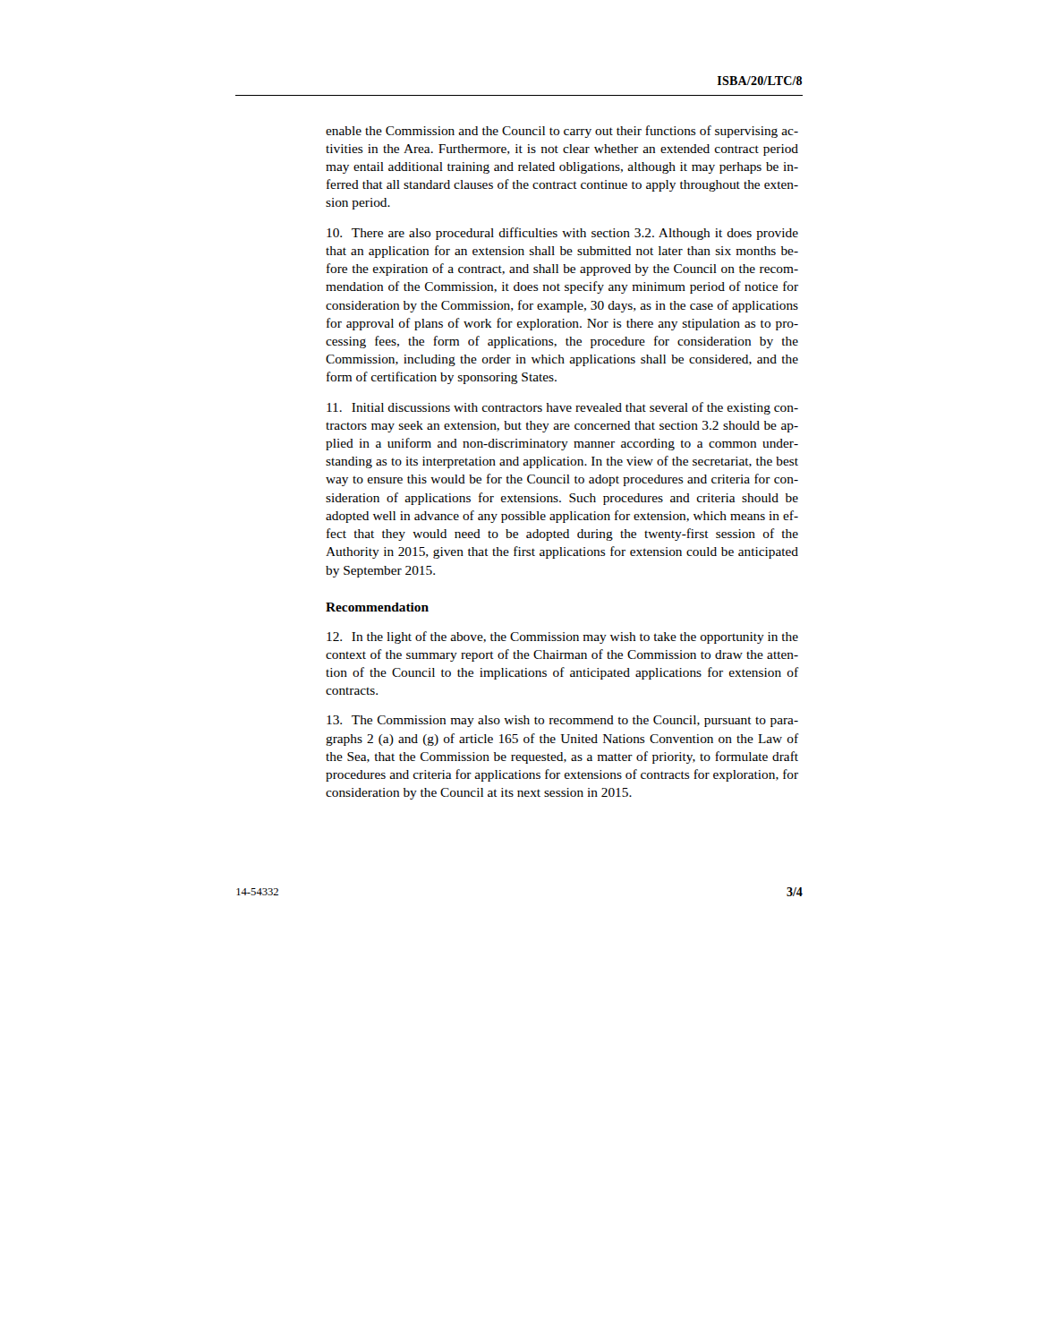ISBA/20/LTC/8
enable the Commission and the Council to carry out their functions of supervising activities in the Area. Furthermore, it is not clear whether an extended contract period may entail additional training and related obligations, although it may perhaps be inferred that all standard clauses of the contract continue to apply throughout the extension period.
10. There are also procedural difficulties with section 3.2. Although it does provide that an application for an extension shall be submitted not later than six months before the expiration of a contract, and shall be approved by the Council on the recommendation of the Commission, it does not specify any minimum period of notice for consideration by the Commission, for example, 30 days, as in the case of applications for approval of plans of work for exploration. Nor is there any stipulation as to processing fees, the form of applications, the procedure for consideration by the Commission, including the order in which applications shall be considered, and the form of certification by sponsoring States.
11. Initial discussions with contractors have revealed that several of the existing contractors may seek an extension, but they are concerned that section 3.2 should be applied in a uniform and non-discriminatory manner according to a common understanding as to its interpretation and application. In the view of the secretariat, the best way to ensure this would be for the Council to adopt procedures and criteria for consideration of applications for extensions. Such procedures and criteria should be adopted well in advance of any possible application for extension, which means in effect that they would need to be adopted during the twenty-first session of the Authority in 2015, given that the first applications for extension could be anticipated by September 2015.
Recommendation
12. In the light of the above, the Commission may wish to take the opportunity in the context of the summary report of the Chairman of the Commission to draw the attention of the Council to the implications of anticipated applications for extension of contracts.
13. The Commission may also wish to recommend to the Council, pursuant to paragraphs 2 (a) and (g) of article 165 of the United Nations Convention on the Law of the Sea, that the Commission be requested, as a matter of priority, to formulate draft procedures and criteria for applications for extensions of contracts for exploration, for consideration by the Council at its next session in 2015.
14-54332 3/4